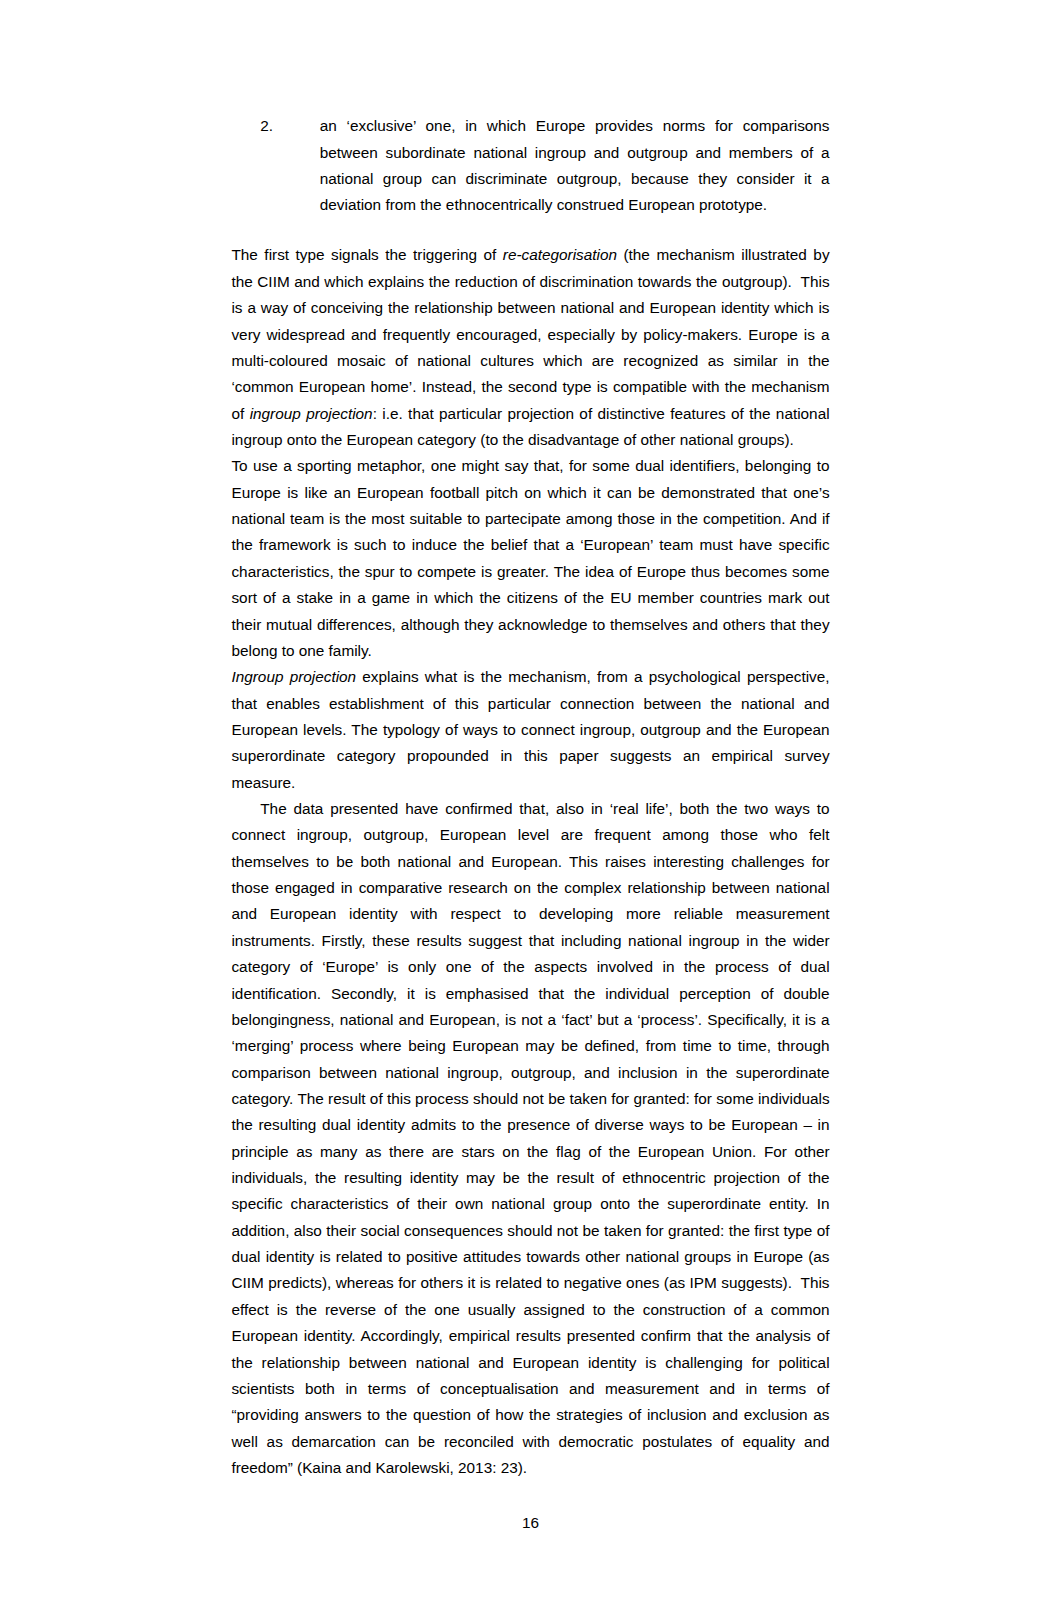2. an ‘exclusive’ one, in which Europe provides norms for comparisons between subordinate national ingroup and outgroup and members of a national group can discriminate outgroup, because they consider it a deviation from the ethnocentrically construed European prototype.
The first type signals the triggering of re-categorisation (the mechanism illustrated by the CIIM and which explains the reduction of discrimination towards the outgroup). This is a way of conceiving the relationship between national and European identity which is very widespread and frequently encouraged, especially by policy-makers. Europe is a multi-coloured mosaic of national cultures which are recognized as similar in the ‘common European home’. Instead, the second type is compatible with the mechanism of ingroup projection: i.e. that particular projection of distinctive features of the national ingroup onto the European category (to the disadvantage of other national groups).
To use a sporting metaphor, one might say that, for some dual identifiers, belonging to Europe is like an European football pitch on which it can be demonstrated that one’s national team is the most suitable to partecipate among those in the competition. And if the framework is such to induce the belief that a ‘European’ team must have specific characteristics, the spur to compete is greater. The idea of Europe thus becomes some sort of a stake in a game in which the citizens of the EU member countries mark out their mutual differences, although they acknowledge to themselves and others that they belong to one family.
Ingroup projection explains what is the mechanism, from a psychological perspective, that enables establishment of this particular connection between the national and European levels. The typology of ways to connect ingroup, outgroup and the European superordinate category propounded in this paper suggests an empirical survey measure.
The data presented have confirmed that, also in ‘real life’, both the two ways to connect ingroup, outgroup, European level are frequent among those who felt themselves to be both national and European. This raises interesting challenges for those engaged in comparative research on the complex relationship between national and European identity with respect to developing more reliable measurement instruments. Firstly, these results suggest that including national ingroup in the wider category of ‘Europe’ is only one of the aspects involved in the process of dual identification. Secondly, it is emphasised that the individual perception of double belongingness, national and European, is not a ‘fact’ but a ‘process’. Specifically, it is a ‘merging’ process where being European may be defined, from time to time, through comparison between national ingroup, outgroup, and inclusion in the superordinate category. The result of this process should not be taken for granted: for some individuals the resulting dual identity admits to the presence of diverse ways to be European – in principle as many as there are stars on the flag of the European Union. For other individuals, the resulting identity may be the result of ethnocentric projection of the specific characteristics of their own national group onto the superordinate entity. In addition, also their social consequences should not be taken for granted: the first type of dual identity is related to positive attitudes towards other national groups in Europe (as CIIM predicts), whereas for others it is related to negative ones (as IPM suggests). This effect is the reverse of the one usually assigned to the construction of a common European identity. Accordingly, empirical results presented confirm that the analysis of the relationship between national and European identity is challenging for political scientists both in terms of conceptualisation and measurement and in terms of “providing answers to the question of how the strategies of inclusion and exclusion as well as demarcation can be reconciled with democratic postulates of equality and freedom” (Kaina and Karolewski, 2013: 23).
16